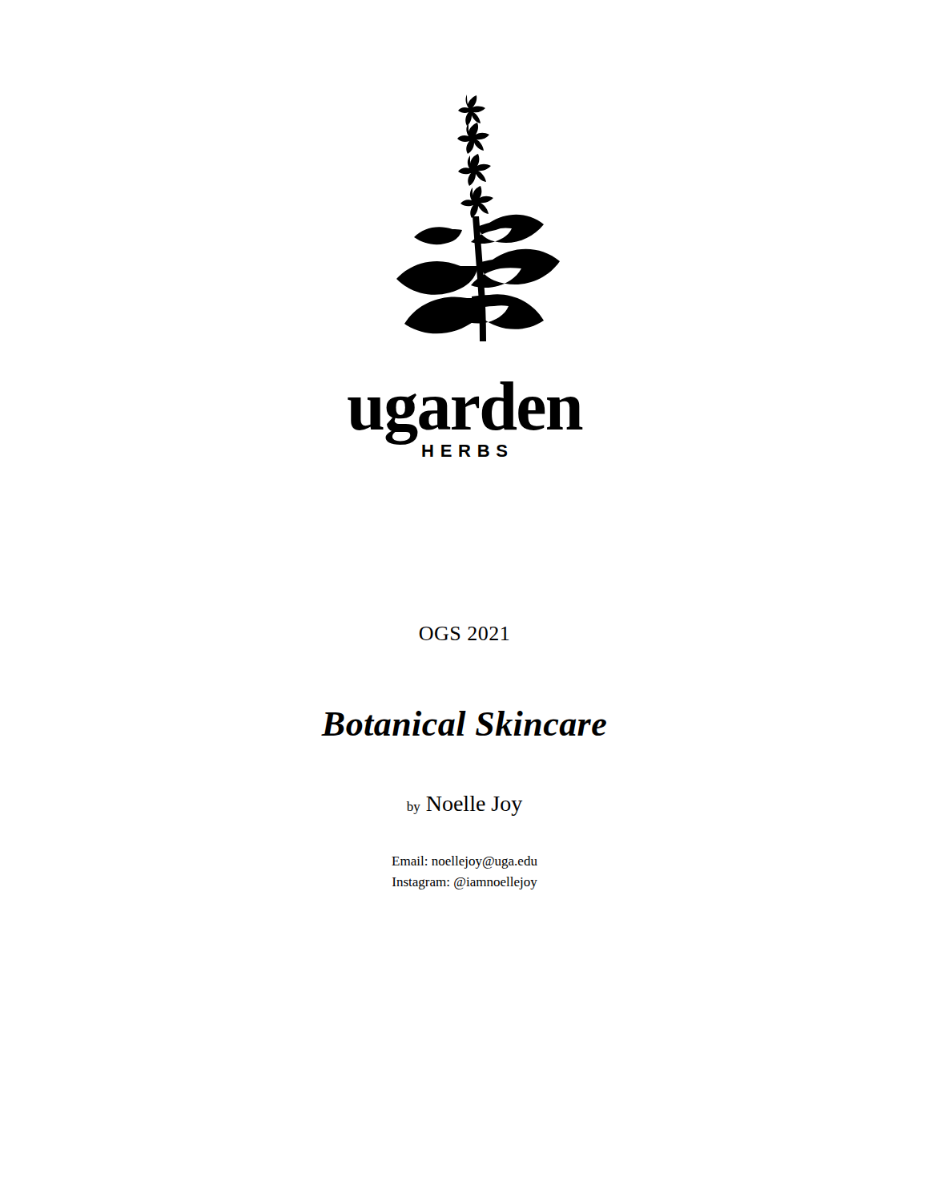ugarden
HERBS
OGS 2021
Botanical Skincare
by Noelle Joy
Email: noellejoy@uga.edu
Instagram: @iamnoellejoy